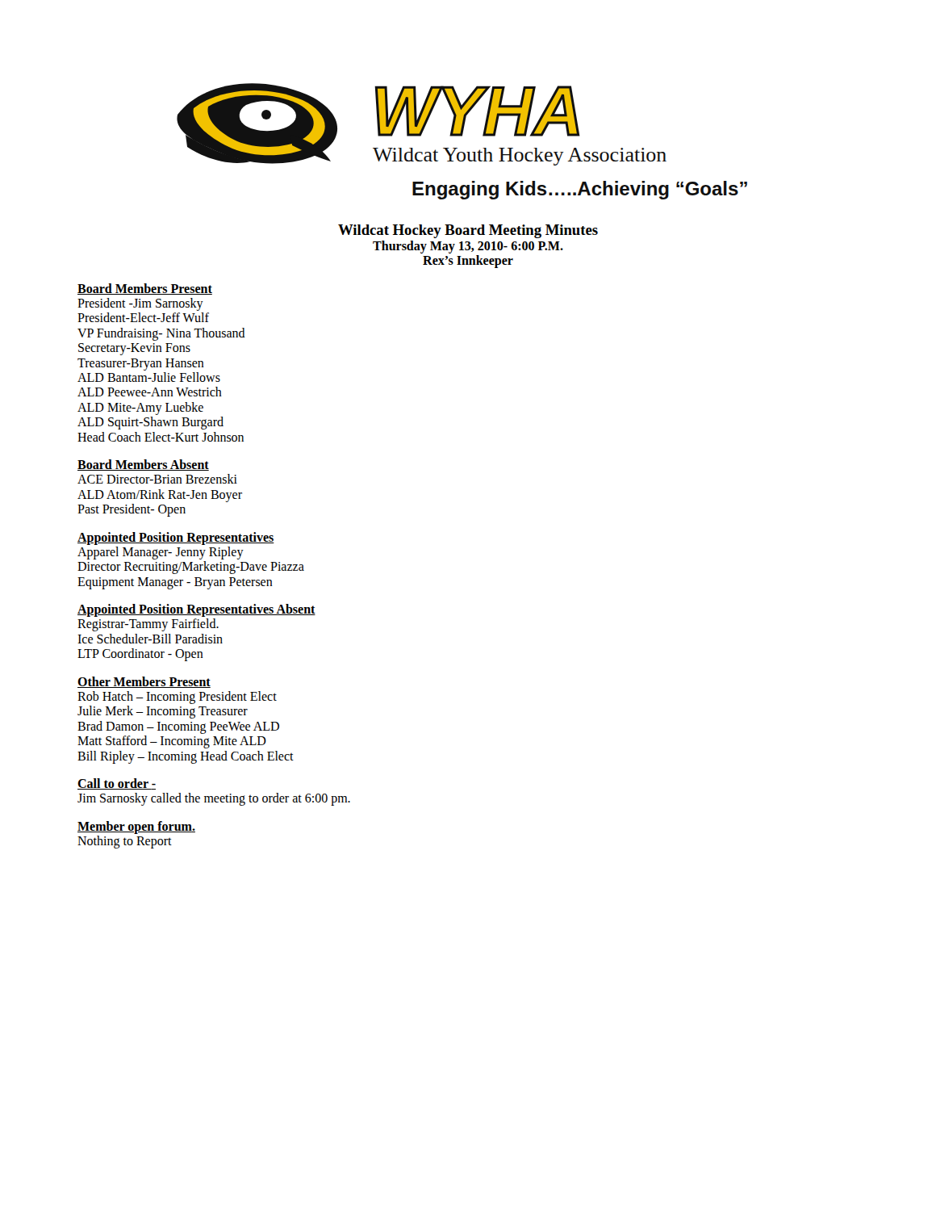WYHA Wildcat Youth Hockey Association WYHA Wildcat Youth Hockey Association Engaging Kids…..Achieving “Goals”
Wildcat Hockey Board Meeting Minutes
Thursday May 13, 2010- 6:00 P.M.
Rex’s Innkeeper
Board Members Present
President -Jim Sarnosky
President-Elect-Jeff Wulf
VP Fundraising- Nina Thousand
Secretary-Kevin Fons
Treasurer-Bryan Hansen
ALD Bantam-Julie Fellows
ALD Peewee-Ann Westrich
ALD Mite-Amy Luebke
ALD Squirt-Shawn Burgard
Head Coach Elect-Kurt Johnson
Board Members Absent
ACE Director-Brian Brezenski
ALD Atom/Rink Rat-Jen Boyer
Past President- Open
Appointed Position Representatives
Apparel Manager- Jenny Ripley
Director Recruiting/Marketing-Dave Piazza
Equipment Manager - Bryan Petersen
Appointed Position Representatives Absent
Registrar-Tammy Fairfield.
Ice Scheduler-Bill Paradisin
LTP Coordinator - Open
Other Members Present
Rob Hatch – Incoming President Elect
Julie Merk – Incoming Treasurer
Brad Damon – Incoming PeeWee ALD
Matt Stafford – Incoming Mite ALD
Bill Ripley – Incoming Head Coach Elect
Call to order -
Jim Sarnosky called the meeting to order at 6:00 pm.
Member open forum.
Nothing to Report